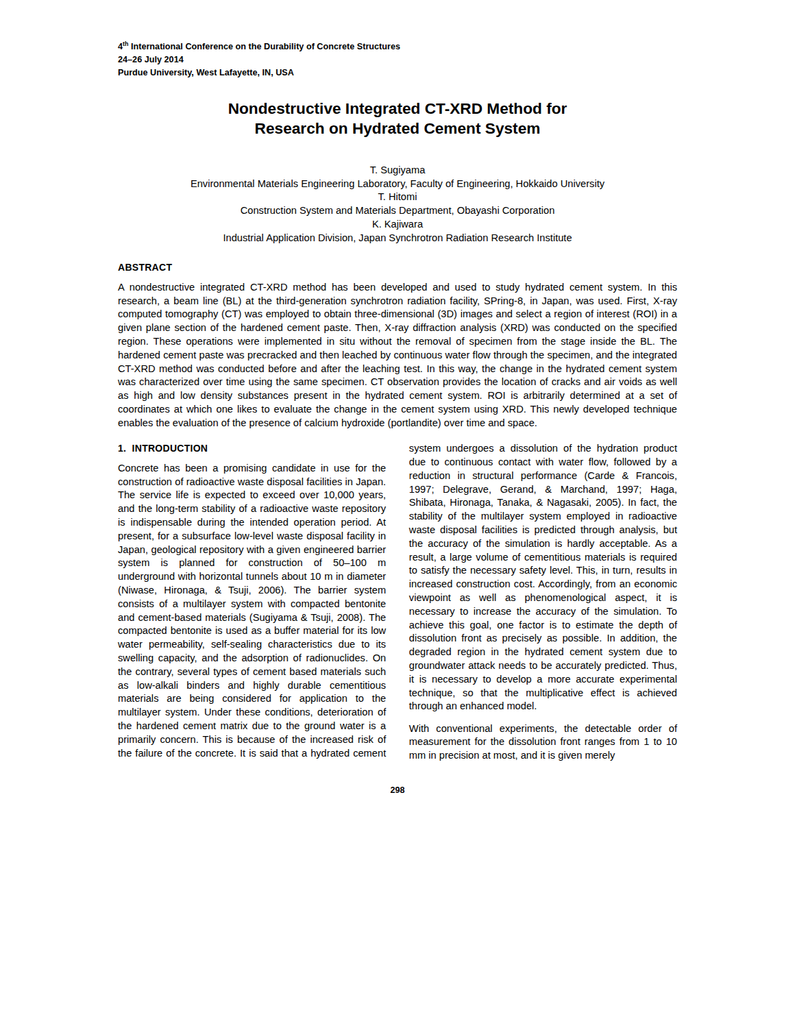4th International Conference on the Durability of Concrete Structures
24–26 July 2014
Purdue University, West Lafayette, IN, USA
Nondestructive Integrated CT-XRD Method for
Research on Hydrated Cement System
T. Sugiyama
Environmental Materials Engineering Laboratory, Faculty of Engineering, Hokkaido University
T. Hitomi
Construction System and Materials Department, Obayashi Corporation
K. Kajiwara
Industrial Application Division, Japan Synchrotron Radiation Research Institute
ABSTRACT
A nondestructive integrated CT-XRD method has been developed and used to study hydrated cement system. In this research, a beam line (BL) at the third-generation synchrotron radiation facility, SPring-8, in Japan, was used. First, X-ray computed tomography (CT) was employed to obtain three-dimensional (3D) images and select a region of interest (ROI) in a given plane section of the hardened cement paste. Then, X-ray diffraction analysis (XRD) was conducted on the specified region. These operations were implemented in situ without the removal of specimen from the stage inside the BL. The hardened cement paste was precracked and then leached by continuous water flow through the specimen, and the integrated CT-XRD method was conducted before and after the leaching test. In this way, the change in the hydrated cement system was characterized over time using the same specimen. CT observation provides the location of cracks and air voids as well as high and low density substances present in the hydrated cement system. ROI is arbitrarily determined at a set of coordinates at which one likes to evaluate the change in the cement system using XRD. This newly developed technique enables the evaluation of the presence of calcium hydroxide (portlandite) over time and space.
1. INTRODUCTION
Concrete has been a promising candidate in use for the construction of radioactive waste disposal facilities in Japan. The service life is expected to exceed over 10,000 years, and the long-term stability of a radioactive waste repository is indispensable during the intended operation period. At present, for a subsurface low-level waste disposal facility in Japan, geological repository with a given engineered barrier system is planned for construction of 50–100 m underground with horizontal tunnels about 10 m in diameter (Niwase, Hironaga, & Tsuji, 2006). The barrier system consists of a multilayer system with compacted bentonite and cement-based materials (Sugiyama & Tsuji, 2008). The compacted bentonite is used as a buffer material for its low water permeability, self-sealing characteristics due to its swelling capacity, and the adsorption of radionuclides. On the contrary, several types of cement based materials such as low-alkali binders and highly durable cementitious materials are being considered for application to the multilayer system. Under these conditions, deterioration of the hardened cement matrix due to the ground water is a primarily concern. This is because of the increased risk of the failure of the concrete. It is said that a hydrated cement system undergoes a dissolution of the hydration product due to continuous contact with water flow, followed by a reduction in structural performance (Carde & Francois, 1997; Delegrave, Gerand, & Marchand, 1997; Haga, Shibata, Hironaga, Tanaka, & Nagasaki, 2005). In fact, the stability of the multilayer system employed in radioactive waste disposal facilities is predicted through analysis, but the accuracy of the simulation is hardly acceptable. As a result, a large volume of cementitious materials is required to satisfy the necessary safety level. This, in turn, results in increased construction cost. Accordingly, from an economic viewpoint as well as phenomenological aspect, it is necessary to increase the accuracy of the simulation. To achieve this goal, one factor is to estimate the depth of dissolution front as precisely as possible. In addition, the degraded region in the hydrated cement system due to groundwater attack needs to be accurately predicted. Thus, it is necessary to develop a more accurate experimental technique, so that the multiplicative effect is achieved through an enhanced model.
With conventional experiments, the detectable order of measurement for the dissolution front ranges from 1 to 10 mm in precision at most, and it is given merely
298